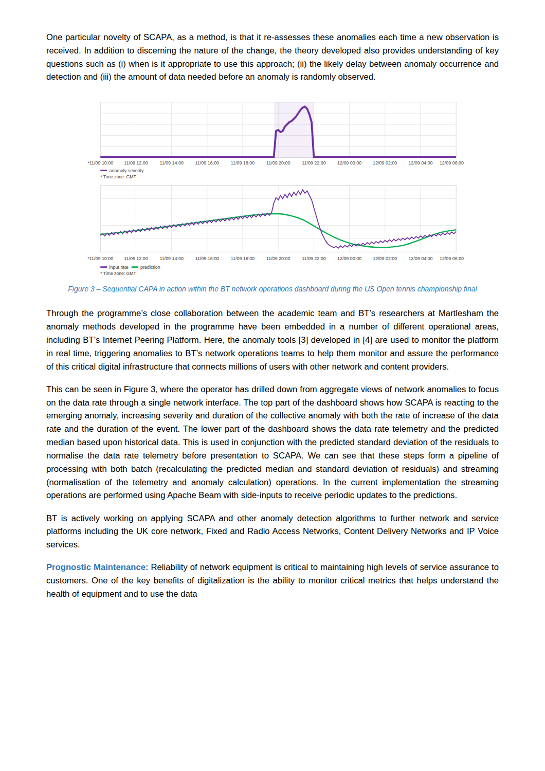One particular novelty of SCAPA, as a method, is that it re-assesses these anomalies each time a new observation is received. In addition to discerning the nature of the change, the theory developed also provides understanding of key questions such as (i) when is it appropriate to use this approach; (ii) the likely delay between anomaly occurrence and detection and (iii) the amount of data needed before an anomaly is randomly observed.
*11/09 10:00 11/09 12:00 11/09 14:00 11/09 16:00 11/09 18:00 11/09 20:00 11/09 22:00 12/09 00:00 12/09 02:00 12/09 04:00 12/09 06:00 anomaly severity * Time zone: GMT *11/09 10:00 11/09 12:00 11/09 14:00 11/09 16:00 11/09 18:00 11/09 20:00 11/09 22:00 12/09 00:00 12/09 02:00 12/09 04:00 12/09 06:00 input rate prediction * Time zone: GMT
Figure 3 – Sequential CAPA in action within the BT network operations dashboard during the US Open tennis championship final
Through the programme’s close collaboration between the academic team and BT’s researchers at Martlesham the anomaly methods developed in the programme have been embedded in a number of different operational areas, including BT’s Internet Peering Platform. Here, the anomaly tools [3] developed in [4] are used to monitor the platform in real time, triggering anomalies to BT’s network operations teams to help them monitor and assure the performance of this critical digital infrastructure that connects millions of users with other network and content providers.
This can be seen in Figure 3, where the operator has drilled down from aggregate views of network anomalies to focus on the data rate through a single network interface. The top part of the dashboard shows how SCAPA is reacting to the emerging anomaly, increasing severity and duration of the collective anomaly with both the rate of increase of the data rate and the duration of the event. The lower part of the dashboard shows the data rate telemetry and the predicted median based upon historical data. This is used in conjunction with the predicted standard deviation of the residuals to normalise the data rate telemetry before presentation to SCAPA. We can see that these steps form a pipeline of processing with both batch (recalculating the predicted median and standard deviation of residuals) and streaming (normalisation of the telemetry and anomaly calculation) operations. In the current implementation the streaming operations are performed using Apache Beam with side-inputs to receive periodic updates to the predictions.
BT is actively working on applying SCAPA and other anomaly detection algorithms to further network and service platforms including the UK core network, Fixed and Radio Access Networks, Content Delivery Networks and IP Voice services.
Prognostic Maintenance: Reliability of network equipment is critical to maintaining high levels of service assurance to customers. One of the key benefits of digitalization is the ability to monitor critical metrics that helps understand the health of equipment and to use the data